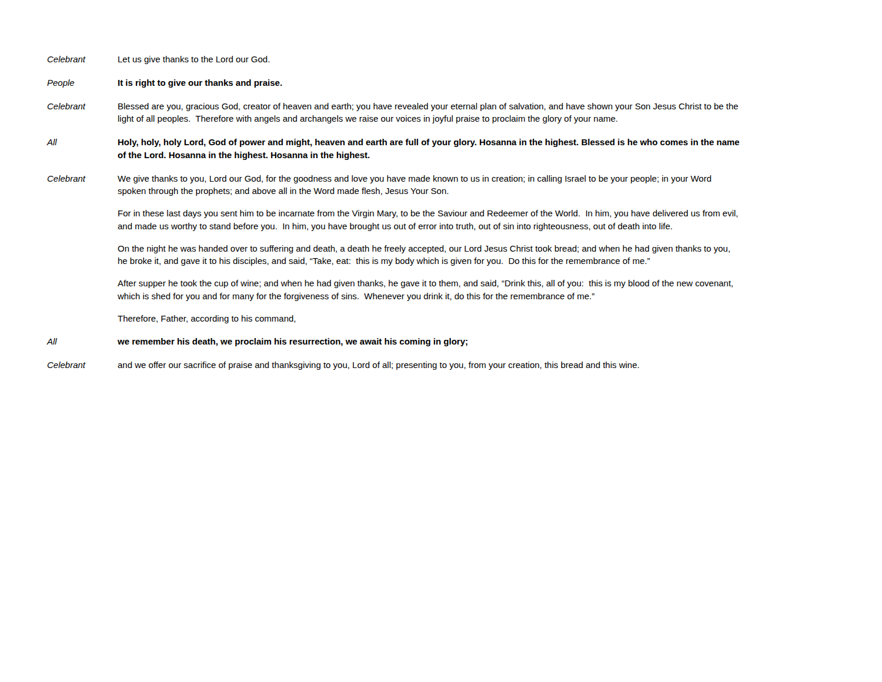| Celebrant | Let us give thanks to the Lord our God. |
| People | It is right to give our thanks and praise. |
| Celebrant | Blessed are you, gracious God, creator of heaven and earth; you have revealed your eternal plan of salvation, and have shown your Son Jesus Christ to be the light of all peoples. Therefore with angels and archangels we raise our voices in joyful praise to proclaim the glory of your name. |
| All | Holy, holy, holy Lord, God of power and might, heaven and earth are full of your glory. Hosanna in the highest. Blessed is he who comes in the name of the Lord. Hosanna in the highest. Hosanna in the highest. |
| Celebrant | We give thanks to you, Lord our God, for the goodness and love you have made known to us in creation; in calling Israel to be your people; in your Word spoken through the prophets; and above all in the Word made flesh, Jesus Your Son. For in these last days you sent him to be incarnate from the Virgin Mary, to be the Saviour and Redeemer of the World. In him, you have delivered us from evil, and made us worthy to stand before you. In him, you have brought us out of error into truth, out of sin into righteousness, out of death into life. On the night he was handed over to suffering and death, a death he freely accepted, our Lord Jesus Christ took bread; and when he had given thanks to you, he broke it, and gave it to his disciples, and said, “Take, eat: this is my body which is given for you. Do this for the remembrance of me.” After supper he took the cup of wine; and when he had given thanks, he gave it to them, and said, “Drink this, all of you: this is my blood of the new covenant, which is shed for you and for many for the forgiveness of sins. Whenever you drink it, do this for the remembrance of me.” Therefore, Father, according to his command, |
| All | we remember his death, we proclaim his resurrection, we await his coming in glory; |
| Celebrant | and we offer our sacrifice of praise and thanksgiving to you, Lord of all; presenting to you, from your creation, this bread and this wine. |